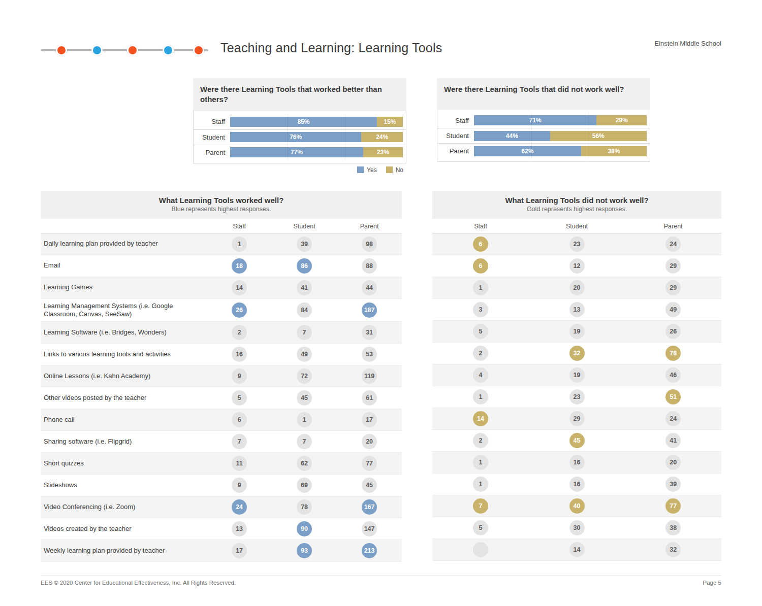Teaching and Learning: Learning Tools
Einstein Middle School
Were there Learning Tools that worked better than others?
Staff
85%
15%
Student
76%
24%
Parent
77%
23%
Yes No
Were there Learning Tools that did not work well?
Staff
71%
29%
Student
44%
56%
Parent
62%
38%
What Learning Tools worked well?
Blue represents highest responses.
| | Staff | Student | Parent |
| --- | --- | --- | --- |
| Daily learning plan provided by teacher | 1 | 39 | 98 |
| Email | 18 | 86 | 88 |
| Learning Games | 14 | 41 | 44 |
| Learning Management Systems (i.e. Google Classroom, Canvas, SeeSaw) | 26 | 84 | 187 |
| Learning Software (i.e. Bridges, Wonders) | 2 | 7 | 31 |
| Links to various learning tools and activities | 16 | 49 | 53 |
| Online Lessons (i.e. Kahn Academy) | 9 | 72 | 119 |
| Other videos posted by the teacher | 5 | 45 | 61 |
| Phone call | 6 | 1 | 17 |
| Sharing software (i.e. Flipgrid) | 7 | 7 | 20 |
| Short quizzes | 11 | 62 | 77 |
| Slideshows | 9 | 69 | 45 |
| Video Conferencing (i.e. Zoom) | 24 | 78 | 167 |
| Videos created by the teacher | 13 | 90 | 147 |
| Weekly learning plan provided by teacher | 17 | 93 | 213 |
What Learning Tools did not work well?
Gold represents highest responses.
| Staff | Student | Parent |
| --- | --- | --- |
| 6 | 23 | 24 |
| 6 | 12 | 29 |
| 1 | 20 | 29 |
| 3 | 13 | 49 |
| 5 | 19 | 26 |
| 2 | 32 | 78 |
| 4 | 19 | 46 |
| 1 | 23 | 51 |
| 14 | 29 | 24 |
| 2 | 45 | 41 |
| 1 | 16 | 20 |
| 1 | 16 | 39 |
| 7 | 40 | 77 |
| 5 | 30 | 38 |
| 0 | 14 | 32 |
EES © 2020 Center for Educational Effectiveness, Inc. All Rights Reserved.
Page 5